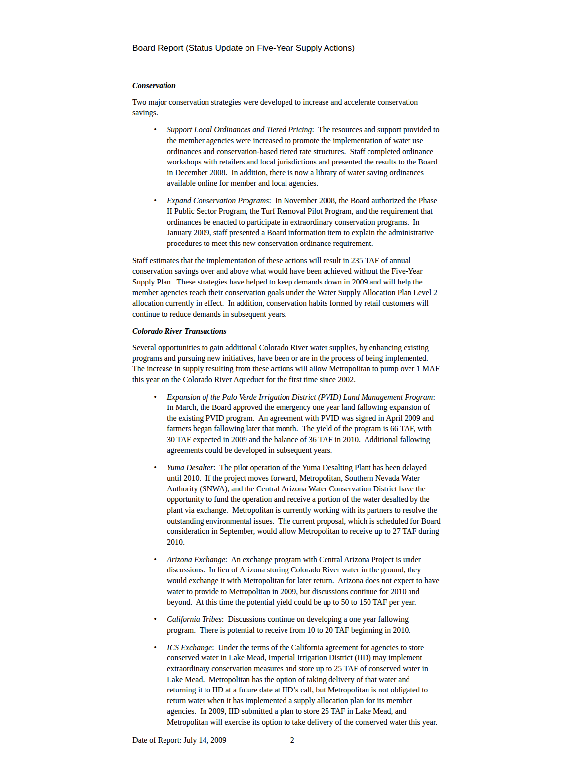Board Report (Status Update on Five-Year Supply Actions)
Conservation
Two major conservation strategies were developed to increase and accelerate conservation savings.
Support Local Ordinances and Tiered Pricing: The resources and support provided to the member agencies were increased to promote the implementation of water use ordinances and conservation-based tiered rate structures. Staff completed ordinance workshops with retailers and local jurisdictions and presented the results to the Board in December 2008. In addition, there is now a library of water saving ordinances available online for member and local agencies.
Expand Conservation Programs: In November 2008, the Board authorized the Phase II Public Sector Program, the Turf Removal Pilot Program, and the requirement that ordinances be enacted to participate in extraordinary conservation programs. In January 2009, staff presented a Board information item to explain the administrative procedures to meet this new conservation ordinance requirement.
Staff estimates that the implementation of these actions will result in 235 TAF of annual conservation savings over and above what would have been achieved without the Five-Year Supply Plan. These strategies have helped to keep demands down in 2009 and will help the member agencies reach their conservation goals under the Water Supply Allocation Plan Level 2 allocation currently in effect. In addition, conservation habits formed by retail customers will continue to reduce demands in subsequent years.
Colorado River Transactions
Several opportunities to gain additional Colorado River water supplies, by enhancing existing programs and pursuing new initiatives, have been or are in the process of being implemented. The increase in supply resulting from these actions will allow Metropolitan to pump over 1 MAF this year on the Colorado River Aqueduct for the first time since 2002.
Expansion of the Palo Verde Irrigation District (PVID) Land Management Program: In March, the Board approved the emergency one year land fallowing expansion of the existing PVID program. An agreement with PVID was signed in April 2009 and farmers began fallowing later that month. The yield of the program is 66 TAF, with 30 TAF expected in 2009 and the balance of 36 TAF in 2010. Additional fallowing agreements could be developed in subsequent years.
Yuma Desalter: The pilot operation of the Yuma Desalting Plant has been delayed until 2010. If the project moves forward, Metropolitan, Southern Nevada Water Authority (SNWA), and the Central Arizona Water Conservation District have the opportunity to fund the operation and receive a portion of the water desalted by the plant via exchange. Metropolitan is currently working with its partners to resolve the outstanding environmental issues. The current proposal, which is scheduled for Board consideration in September, would allow Metropolitan to receive up to 27 TAF during 2010.
Arizona Exchange: An exchange program with Central Arizona Project is under discussions. In lieu of Arizona storing Colorado River water in the ground, they would exchange it with Metropolitan for later return. Arizona does not expect to have water to provide to Metropolitan in 2009, but discussions continue for 2010 and beyond. At this time the potential yield could be up to 50 to 150 TAF per year.
California Tribes: Discussions continue on developing a one year fallowing program. There is potential to receive from 10 to 20 TAF beginning in 2010.
ICS Exchange: Under the terms of the California agreement for agencies to store conserved water in Lake Mead, Imperial Irrigation District (IID) may implement extraordinary conservation measures and store up to 25 TAF of conserved water in Lake Mead. Metropolitan has the option of taking delivery of that water and returning it to IID at a future date at IID’s call, but Metropolitan is not obligated to return water when it has implemented a supply allocation plan for its member agencies. In 2009, IID submitted a plan to store 25 TAF in Lake Mead, and Metropolitan will exercise its option to take delivery of the conserved water this year.
Date of Report: July 14, 20092